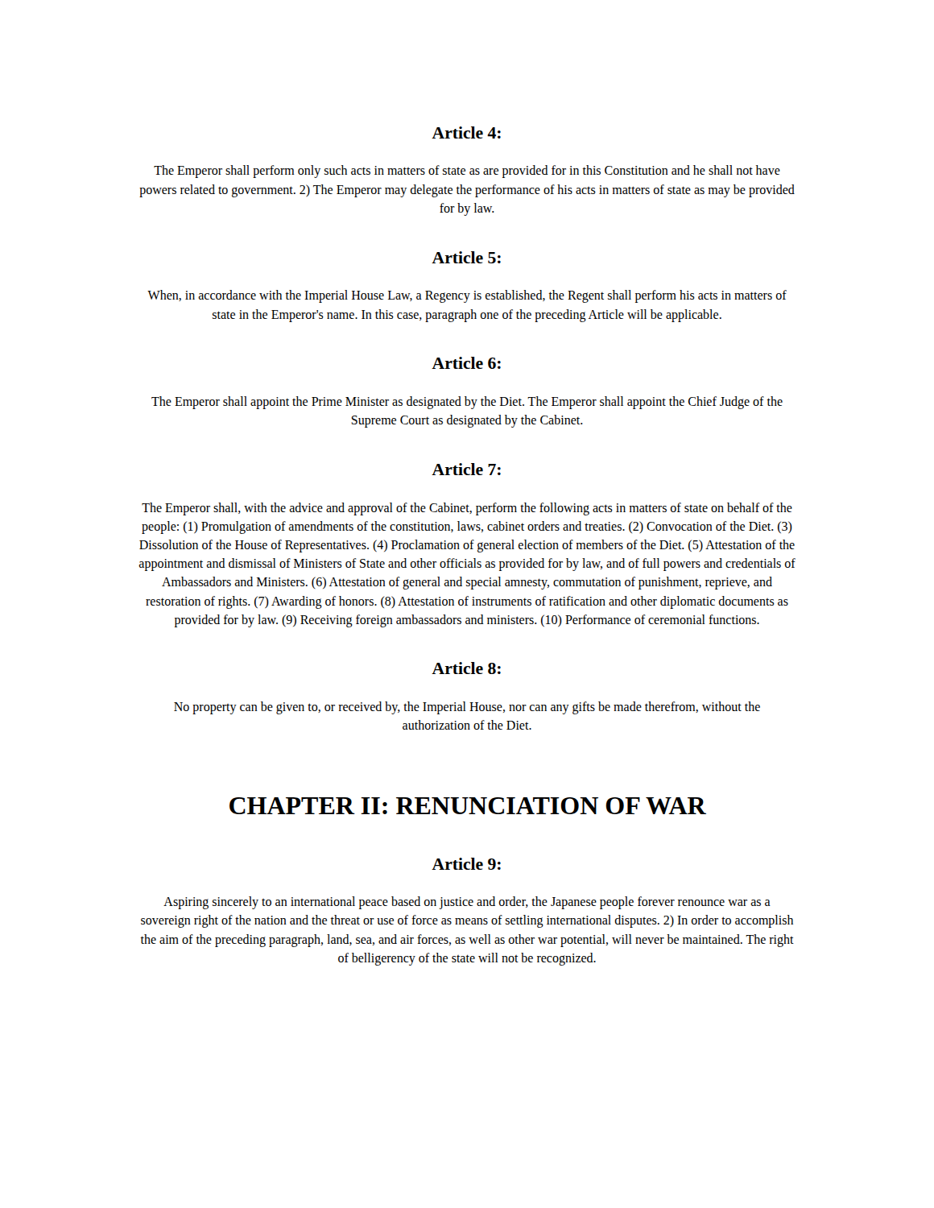Article 4:
The Emperor shall perform only such acts in matters of state as are provided for in this Constitution and he shall not have powers related to government. 2) The Emperor may delegate the performance of his acts in matters of state as may be provided for by law.
Article 5:
When, in accordance with the Imperial House Law, a Regency is established, the Regent shall perform his acts in matters of state in the Emperor's name. In this case, paragraph one of the preceding Article will be applicable.
Article 6:
The Emperor shall appoint the Prime Minister as designated by the Diet. The Emperor shall appoint the Chief Judge of the Supreme Court as designated by the Cabinet.
Article 7:
The Emperor shall, with the advice and approval of the Cabinet, perform the following acts in matters of state on behalf of the people: (1) Promulgation of amendments of the constitution, laws, cabinet orders and treaties. (2) Convocation of the Diet. (3) Dissolution of the House of Representatives. (4) Proclamation of general election of members of the Diet. (5) Attestation of the appointment and dismissal of Ministers of State and other officials as provided for by law, and of full powers and credentials of Ambassadors and Ministers. (6) Attestation of general and special amnesty, commutation of punishment, reprieve, and restoration of rights. (7) Awarding of honors. (8) Attestation of instruments of ratification and other diplomatic documents as provided for by law. (9) Receiving foreign ambassadors and ministers. (10) Performance of ceremonial functions.
Article 8:
No property can be given to, or received by, the Imperial House, nor can any gifts be made therefrom, without the authorization of the Diet.
CHAPTER II: RENUNCIATION OF WAR
Article 9:
Aspiring sincerely to an international peace based on justice and order, the Japanese people forever renounce war as a sovereign right of the nation and the threat or use of force as means of settling international disputes. 2) In order to accomplish the aim of the preceding paragraph, land, sea, and air forces, as well as other war potential, will never be maintained. The right of belligerency of the state will not be recognized.